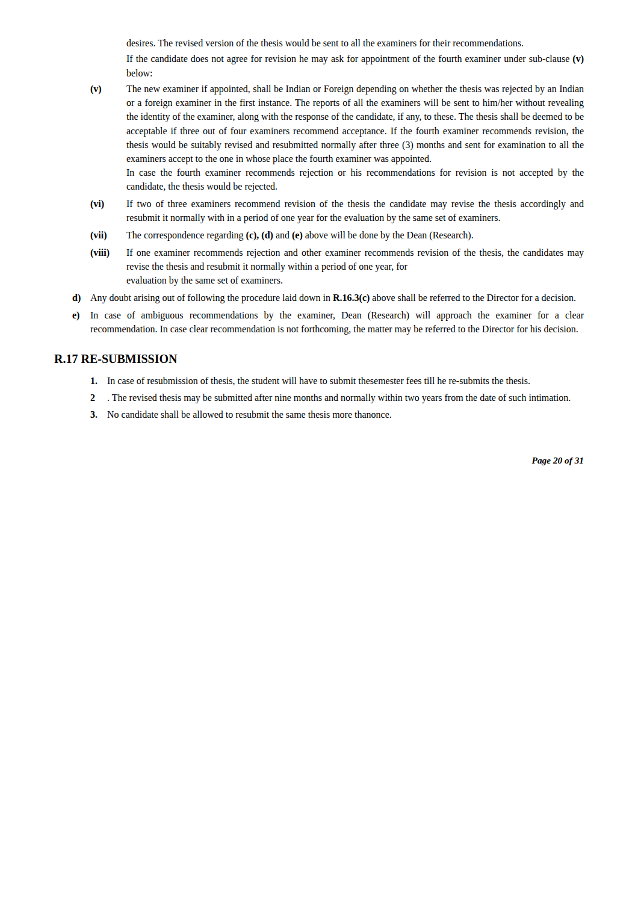desires. The revised version of the thesis would be sent to all the examiners for their recommendations.
If the candidate does not agree for revision he may ask for appointment of the fourth examiner under sub-clause (v) below:
(v)
The new examiner if appointed, shall be Indian or Foreign depending on whether the thesis was rejected by an Indian or a foreign examiner in the first instance. The reports of all the examiners will be sent to him/her without revealing the identity of the examiner, along with the response of the candidate, if any, to these. The thesis shall be deemed to be acceptable if three out of four examiners recommend acceptance. If the fourth examiner recommends revision, the thesis would be suitably revised and resubmitted normally after three (3) months and sent for examination to all the examiners accept to the one in whose place the fourth examiner was appointed.
In case the fourth examiner recommends rejection or his recommendations for revision is not accepted by the candidate, the thesis would be rejected.
(vi)
If two of three examiners recommend revision of the thesis the candidate may revise the thesis accordingly and resubmit it normally with in a period of one year for the evaluation by the same set of examiners.
(vii)
The correspondence regarding (c), (d) and (e) above will be done by the Dean (Research).
(viii)
If one examiner recommends rejection and other examiner recommends revision of the thesis, the candidates may revise the thesis and resubmit it normally within a period of one year, for
evaluation by the same set of examiners.
d)
Any doubt arising out of following the procedure laid down in R.16.3(c) above shall be referred to the Director for a decision.
e)
In case of ambiguous recommendations by the examiner, Dean (Research) will approach the examiner for a clear recommendation. In case clear recommendation is not forthcoming, the matter may be referred to the Director for his decision.
R.17 RE-SUBMISSION
1.
In case of resubmission of thesis, the student will have to submit thesemester fees till he re-submits the thesis.
2
. The revised thesis may be submitted after nine months and normally within two years from the date of such intimation.
3.
No candidate shall be allowed to resubmit the same thesis more thanonce.
Page 20 of 31